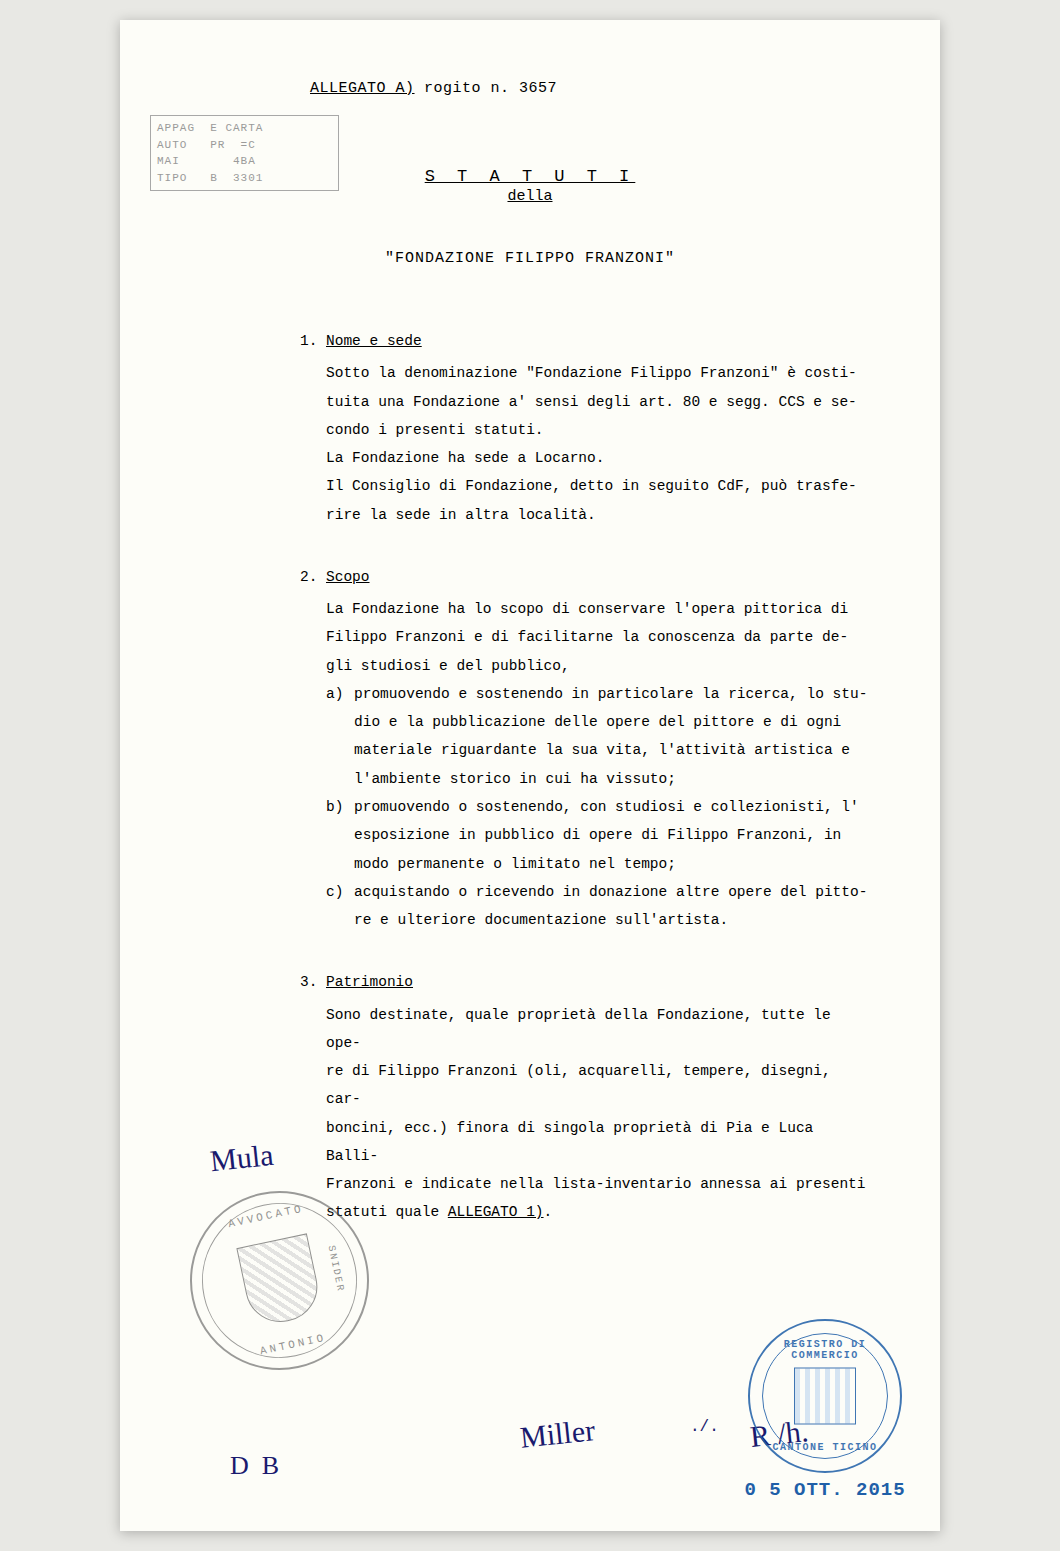APPAG E CARTA
AUTO PR =C
MAI 4BA
TIPO B 3301
ALLEGATO A) rogito n. 3657
S T A T U T I
della
"FONDAZIONE FILIPPO FRANZONI"
1. Nome e sede
Sotto la denominazione "Fondazione Filippo Franzoni" è costi-
tuita una Fondazione a' sensi degli art. 80 e segg. CCS e se-
condo i presenti statuti.
La Fondazione ha sede a Locarno.
Il Consiglio di Fondazione, detto in seguito CdF, può trasfe-
rire la sede in altra località.
2. Scopo
La Fondazione ha lo scopo di conservare l'opera pittorica di
Filippo Franzoni e di facilitarne la conoscenza da parte de-
gli studiosi e del pubblico,
a) promuovendo e sostenendo in particolare la ricerca, lo stu-
dio e la pubblicazione delle opere del pittore e di ogni
materiale riguardante la sua vita, l'attività artistica e
l'ambiente storico in cui ha vissuto;
b) promuovendo o sostenendo, con studiosi e collezionisti, l'
esposizione in pubblico di opere di Filippo Franzoni, in
modo permanente o limitato nel tempo;
c) acquistando o ricevendo in donazione altre opere del pitto-
re e ulteriore documentazione sull'artista.
3. Patrimonio
Sono destinate, quale proprietà della Fondazione, tutte le ope-
re di Filippo Franzoni (oli, acquarelli, tempere, disegni, car-
boncini, ecc.) finora di singola proprietà di Pia e Luca Balli-
Franzoni e indicate nella lista-inventario annessa ai presenti
statuti quale ALLEGATO 1).
Mula
AVVOCATO
SNIDER
ANTONIO
D B
Miller
./.
R /h.
REGISTRO DI COMMERCIO
CANTONE TICINO
0 5 OTT. 2015